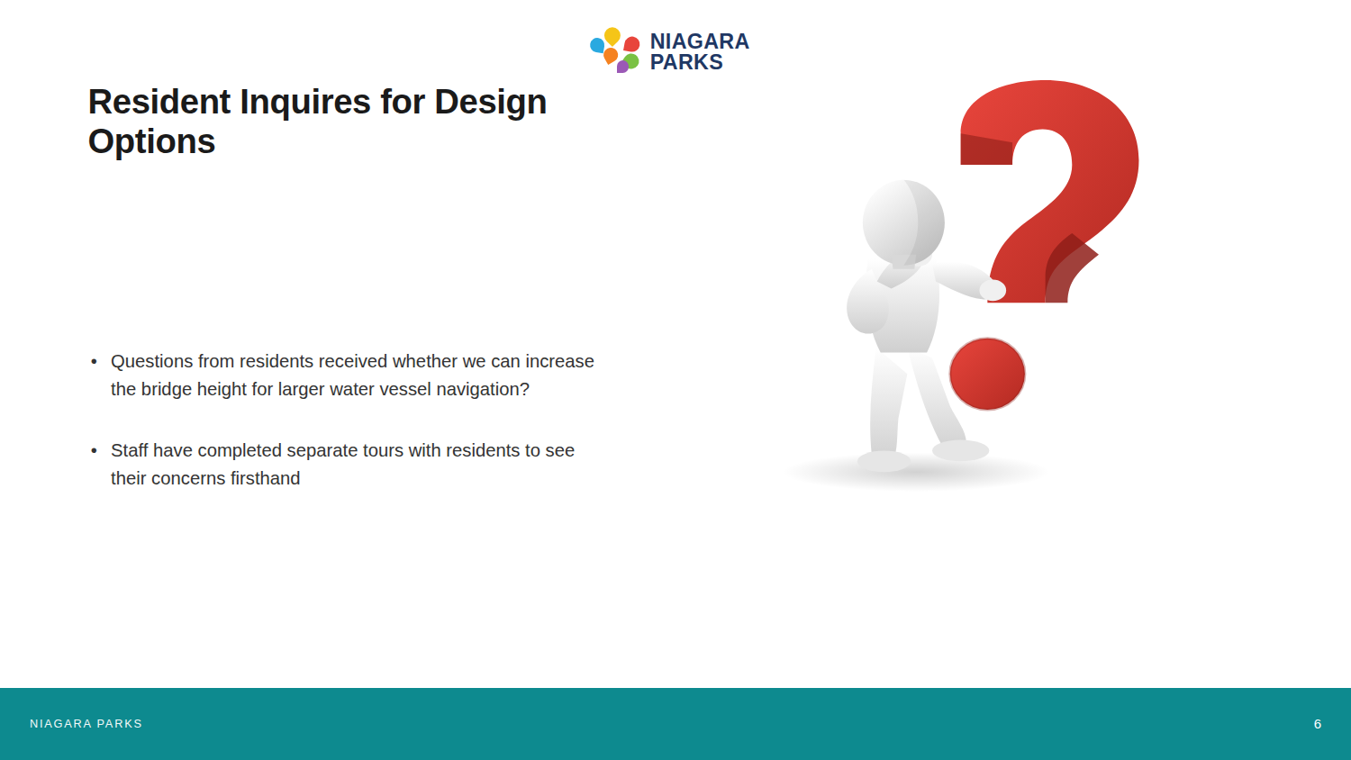NIAGARA PARKS
Resident Inquires for Design Options
Questions from residents received whether we can increase the bridge height for larger water vessel navigation?
Staff have completed separate tours with residents to see their concerns firsthand
Niagara Parks 6